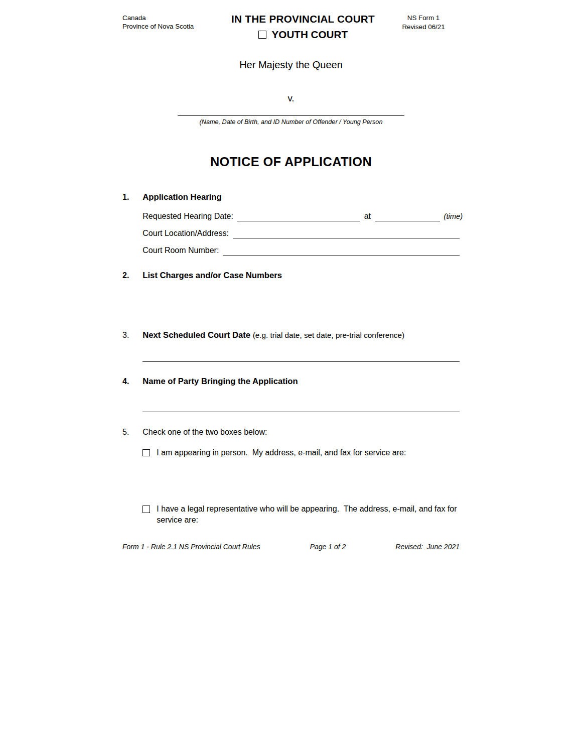Canada
Province of Nova Scotia
IN THE PROVINCIAL COURT
YOUTH COURT
NS Form 1
Revised 06/21
Her Majesty the Queen
v.
(Name, Date of Birth, and ID Number of Offender / Young Person
NOTICE OF APPLICATION
1. Application Hearing
Requested Hearing Date: at (time)
Court Location/Address:
Court Room Number:
2. List Charges and/or Case Numbers
3. Next Scheduled Court Date (e.g. trial date, set date, pre-trial conference)
4. Name of Party Bringing the Application
5. Check one of the two boxes below:
I am appearing in person. My address, e-mail, and fax for service are:
I have a legal representative who will be appearing. The address, e-mail, and fax for service are:
Form 1 - Rule 2.1 NS Provincial Court Rules
Page 1 of 2
Revised: June 2021